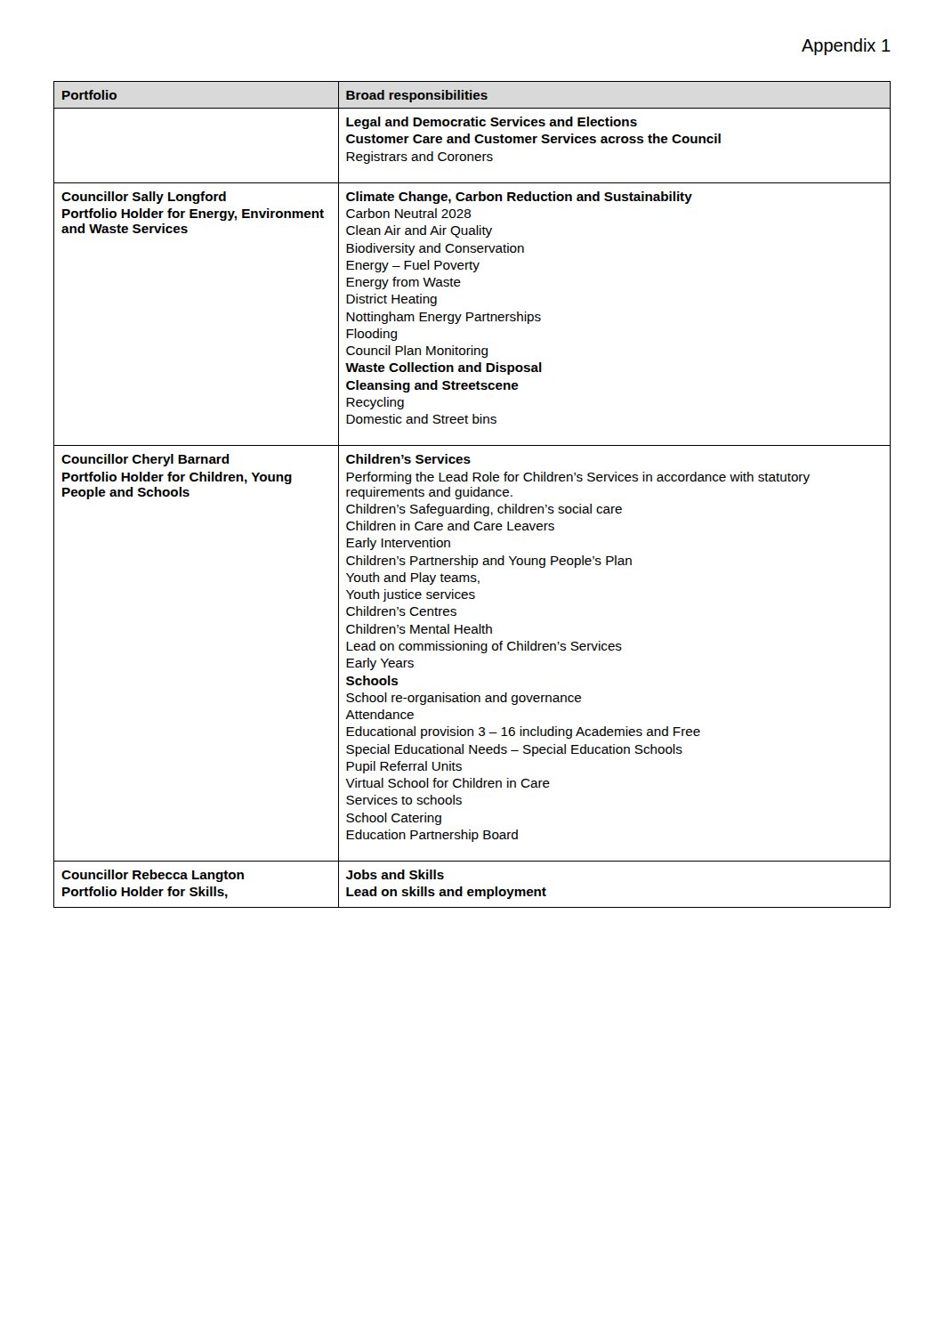Appendix 1
| Portfolio | Broad responsibilities |
| --- | --- |
| | Legal and Democratic Services and Elections Customer Care and Customer Services across the Council Registrars and Coroners |
| Councillor Sally Longford Portfolio Holder for Energy, Environment and Waste Services | Climate Change, Carbon Reduction and Sustainability Carbon Neutral 2028 Clean Air and Air Quality Biodiversity and Conservation Energy – Fuel Poverty Energy from Waste District Heating Nottingham Energy Partnerships Flooding Council Plan Monitoring Waste Collection and Disposal Cleansing and Streetscene Recycling Domestic and Street bins |
| Councillor Cheryl Barnard Portfolio Holder for Children, Young People and Schools | Children’s Services Performing the Lead Role for Children’s Services in accordance with statutory requirements and guidance. Children’s Safeguarding, children’s social care Children in Care and Care Leavers Early Intervention Children’s Partnership and Young People’s Plan Youth and Play teams, Youth justice services Children’s Centres Children’s Mental Health Lead on commissioning of Children’s Services Early Years Schools School re-organisation and governance Attendance Educational provision 3 – 16 including Academies and Free Special Educational Needs – Special Education Schools Pupil Referral Units Virtual School for Children in Care Services to schools School Catering Education Partnership Board |
| Councillor Rebecca Langton Portfolio Holder for Skills, | Jobs and Skills Lead on skills and employment |